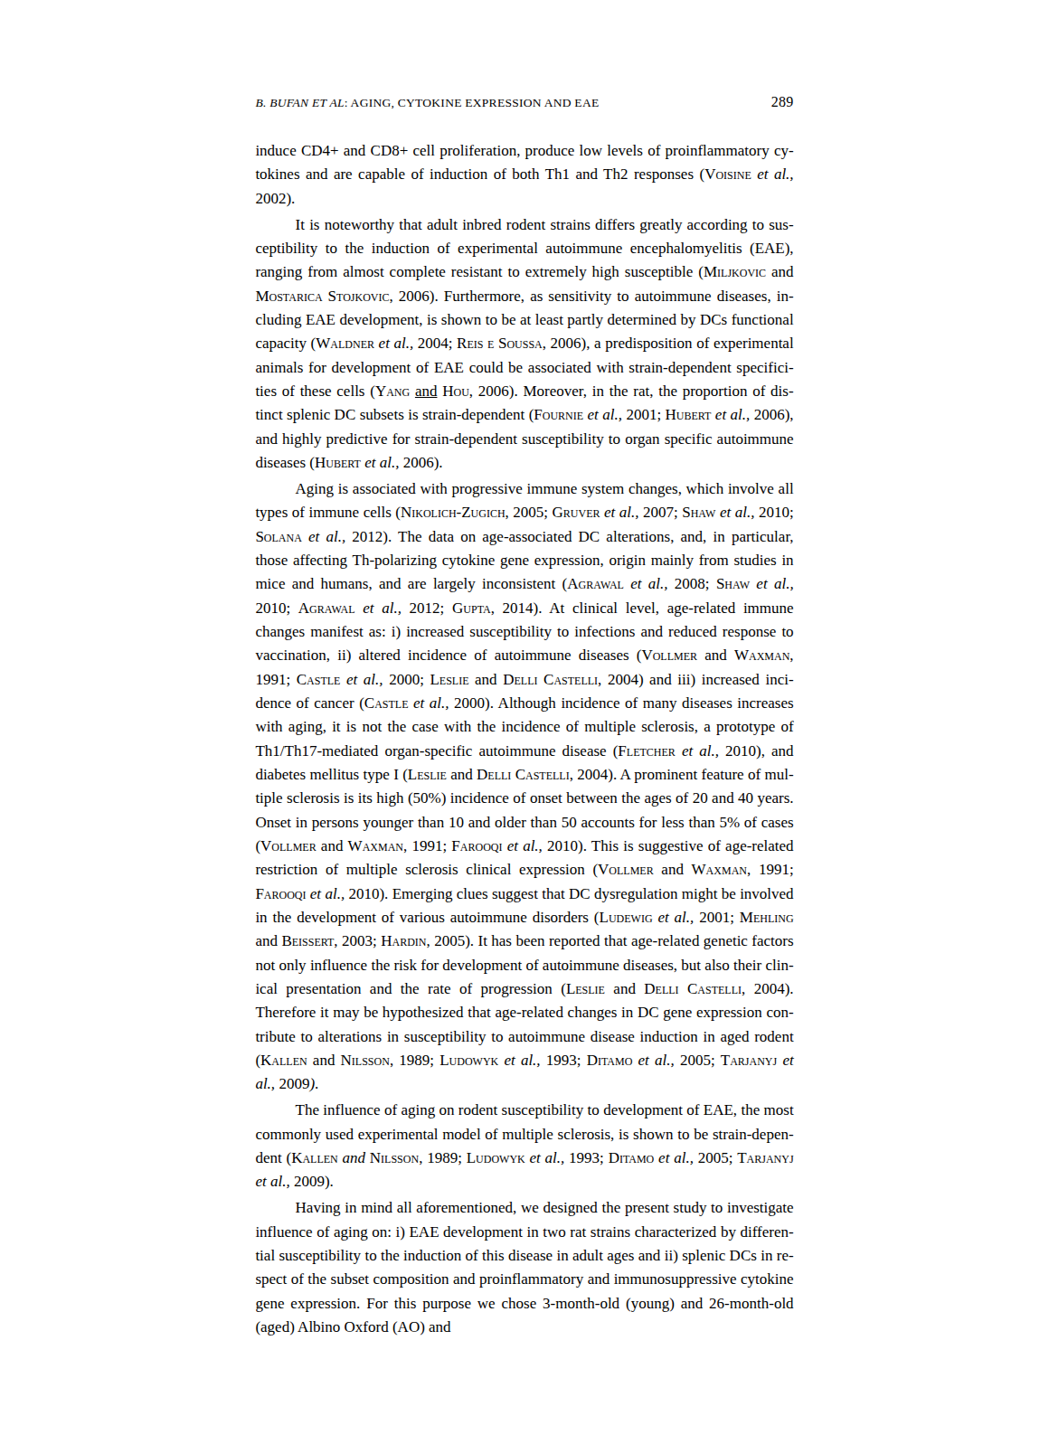B. Bufan et al: Aging, cytokine expression and EAE
289
induce CD4+ and CD8+ cell proliferation, produce low levels of proinflammatory cytokines and are capable of induction of both Th1 and Th2 responses (Voisine et al., 2002).
It is noteworthy that adult inbred rodent strains differs greatly according to susceptibility to the induction of experimental autoimmune encephalomyelitis (EAE), ranging from almost complete resistant to extremely high susceptible (Miljkovic and Mostarica Stojkovic, 2006). Furthermore, as sensitivity to autoimmune diseases, including EAE development, is shown to be at least partly determined by DCs functional capacity (Waldner et al., 2004; Reis e Soussa, 2006), a predisposition of experimental animals for development of EAE could be associated with strain-dependent specificities of these cells (Yang and Hou, 2006). Moreover, in the rat, the proportion of distinct splenic DC subsets is strain-dependent (Fournie et al., 2001; Hubert et al., 2006), and highly predictive for strain-dependent susceptibility to organ specific autoimmune diseases (Hubert et al., 2006).
Aging is associated with progressive immune system changes, which involve all types of immune cells (Nikolich-Zugich, 2005; Gruver et al., 2007; Shaw et al., 2010; Solana et al., 2012). The data on age-associated DC alterations, and, in particular, those affecting Th-polarizing cytokine gene expression, origin mainly from studies in mice and humans, and are largely inconsistent (Agrawal et al., 2008; Shaw et al., 2010; Agrawal et al., 2012; Gupta, 2014). At clinical level, age-related immune changes manifest as: i) increased susceptibility to infections and reduced response to vaccination, ii) altered incidence of autoimmune diseases (Vollmer and Waxman, 1991; Castle et al., 2000; Leslie and Delli Castelli, 2004) and iii) increased incidence of cancer (Castle et al., 2000). Although incidence of many diseases increases with aging, it is not the case with the incidence of multiple sclerosis, a prototype of Th1/Th17-mediated organ-specific autoimmune disease (Fletcher et al., 2010), and diabetes mellitus type I (Leslie and Delli Castelli, 2004). A prominent feature of multiple sclerosis is its high (50%) incidence of onset between the ages of 20 and 40 years. Onset in persons younger than 10 and older than 50 accounts for less than 5% of cases (Vollmer and Waxman, 1991; Farooqi et al., 2010). This is suggestive of age-related restriction of multiple sclerosis clinical expression (Vollmer and Waxman, 1991; Farooqi et al., 2010). Emerging clues suggest that DC dysregulation might be involved in the development of various autoimmune disorders (Ludewig et al., 2001; Mehling and Beissert, 2003; Hardin, 2005). It has been reported that age-related genetic factors not only influence the risk for development of autoimmune diseases, but also their clinical presentation and the rate of progression (Leslie and Delli Castelli, 2004). Therefore it may be hypothesized that age-related changes in DC gene expression contribute to alterations in susceptibility to autoimmune disease induction in aged rodent (Kallen and Nilsson, 1989; Ludowyk et al., 1993; Ditamo et al., 2005; Tarjanyj et al., 2009).
The influence of aging on rodent susceptibility to development of EAE, the most commonly used experimental model of multiple sclerosis, is shown to be strain-dependent (Kallen and Nilsson, 1989; Ludowyk et al., 1993; Ditamo et al., 2005; Tarjanyj et al., 2009).
Having in mind all aforementioned, we designed the present study to investigate influence of aging on: i) EAE development in two rat strains characterized by differential susceptibility to the induction of this disease in adult ages and ii) splenic DCs in respect of the subset composition and proinflammatory and immunosuppressive cytokine gene expression. For this purpose we chose 3-month-old (young) and 26-month-old (aged) Albino Oxford (AO) and